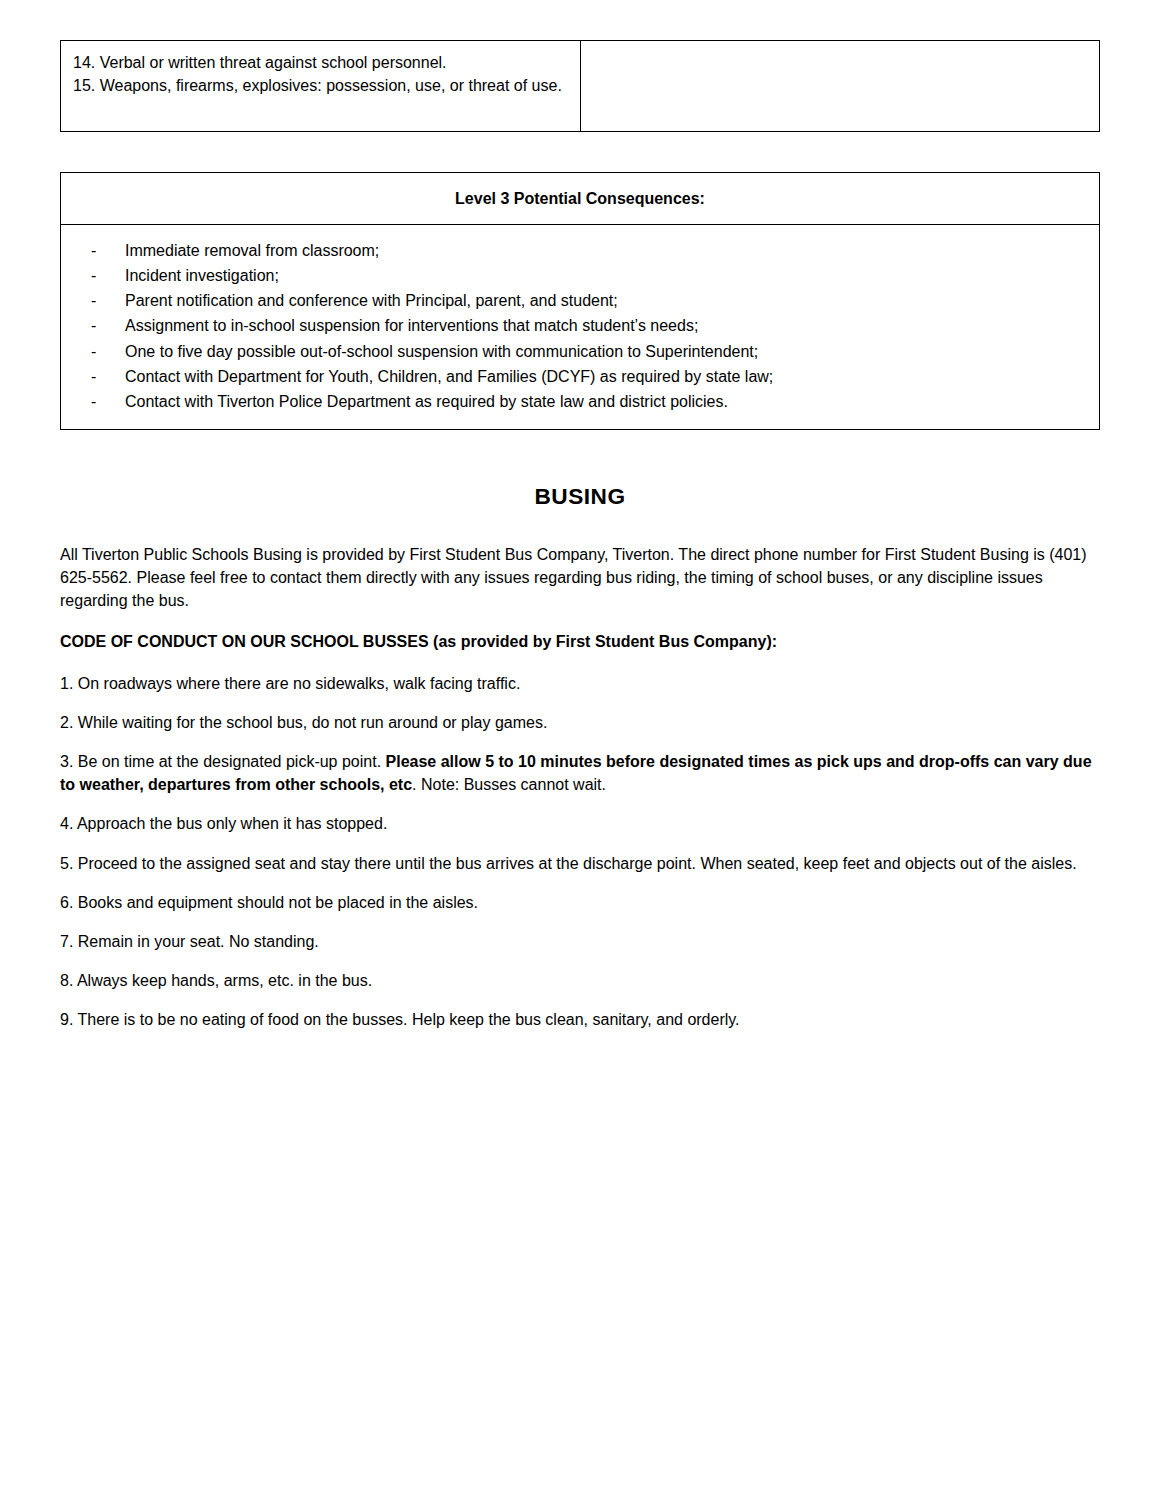| 14. Verbal or written threat against school personnel. 15. Weapons, firearms, explosives: possession, use, or threat of use. | |
| Level 3 Potential Consequences: |
| --- |
| Immediate removal from classroom; Incident investigation; Parent notification and conference with Principal, parent, and student; Assignment to in-school suspension for interventions that match student’s needs; One to five day possible out-of-school suspension with communication to Superintendent; Contact with Department for Youth, Children, and Families (DCYF) as required by state law; Contact with Tiverton Police Department as required by state law and district policies. |
BUSING
All Tiverton Public Schools Busing is provided by First Student Bus Company, Tiverton. The direct phone number for First Student Busing is (401) 625-5562. Please feel free to contact them directly with any issues regarding bus riding, the timing of school buses, or any discipline issues regarding the bus.
CODE OF CONDUCT ON OUR SCHOOL BUSSES (as provided by First Student Bus Company):
1. On roadways where there are no sidewalks, walk facing traffic.
2. While waiting for the school bus, do not run around or play games.
3. Be on time at the designated pick-up point. Please allow 5 to 10 minutes before designated times as pick ups and drop-offs can vary due to weather, departures from other schools, etc. Note: Busses cannot wait.
4. Approach the bus only when it has stopped.
5. Proceed to the assigned seat and stay there until the bus arrives at the discharge point. When seated, keep feet and objects out of the aisles.
6. Books and equipment should not be placed in the aisles.
7. Remain in your seat. No standing.
8. Always keep hands, arms, etc. in the bus.
9. There is to be no eating of food on the busses. Help keep the bus clean, sanitary, and orderly.